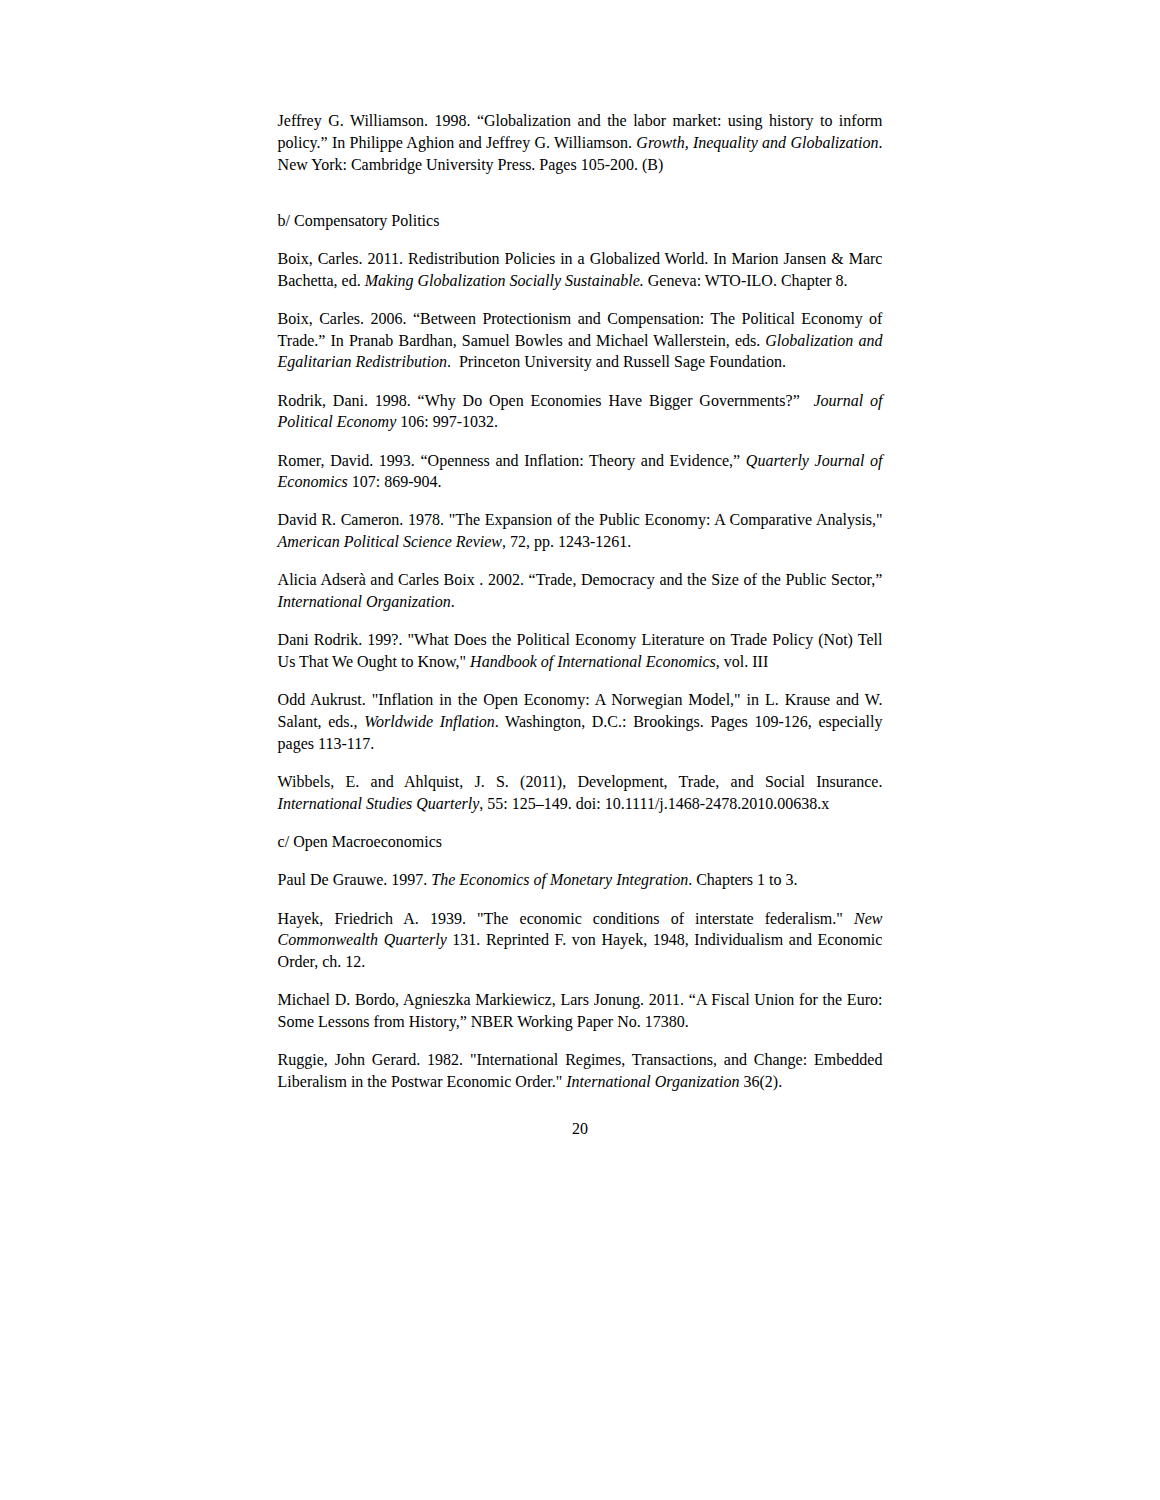Jeffrey G. Williamson. 1998. “Globalization and the labor market: using history to inform policy.” In Philippe Aghion and Jeffrey G. Williamson. Growth, Inequality and Globalization. New York: Cambridge University Press. Pages 105-200. (B)
b/ Compensatory Politics
Boix, Carles. 2011. Redistribution Policies in a Globalized World. In Marion Jansen & Marc Bachetta, ed. Making Globalization Socially Sustainable. Geneva: WTO-ILO. Chapter 8.
Boix, Carles. 2006. “Between Protectionism and Compensation: The Political Economy of Trade.” In Pranab Bardhan, Samuel Bowles and Michael Wallerstein, eds. Globalization and Egalitarian Redistribution. Princeton University and Russell Sage Foundation.
Rodrik, Dani. 1998. “Why Do Open Economies Have Bigger Governments?” Journal of Political Economy 106: 997-1032.
Romer, David. 1993. “Openness and Inflation: Theory and Evidence,” Quarterly Journal of Economics 107: 869-904.
David R. Cameron. 1978. "The Expansion of the Public Economy: A Comparative Analysis," American Political Science Review, 72, pp. 1243-1261.
Alicia Adserà and Carles Boix . 2002. “Trade, Democracy and the Size of the Public Sector,” International Organization.
Dani Rodrik. 199?. "What Does the Political Economy Literature on Trade Policy (Not) Tell Us That We Ought to Know," Handbook of International Economics, vol. III
Odd Aukrust. "Inflation in the Open Economy: A Norwegian Model," in L. Krause and W. Salant, eds., Worldwide Inflation. Washington, D.C.: Brookings. Pages 109-126, especially pages 113-117.
Wibbels, E. and Ahlquist, J. S. (2011), Development, Trade, and Social Insurance. International Studies Quarterly, 55: 125–149. doi: 10.1111/j.1468-2478.2010.00638.x
c/ Open Macroeconomics
Paul De Grauwe. 1997. The Economics of Monetary Integration. Chapters 1 to 3.
Hayek, Friedrich A. 1939. "The economic conditions of interstate federalism." New Commonwealth Quarterly 131. Reprinted F. von Hayek, 1948, Individualism and Economic Order, ch. 12.
Michael D. Bordo, Agnieszka Markiewicz, Lars Jonung. 2011. “A Fiscal Union for the Euro: Some Lessons from History,” NBER Working Paper No. 17380.
Ruggie, John Gerard. 1982. "International Regimes, Transactions, and Change: Embedded Liberalism in the Postwar Economic Order." International Organization 36(2).
20